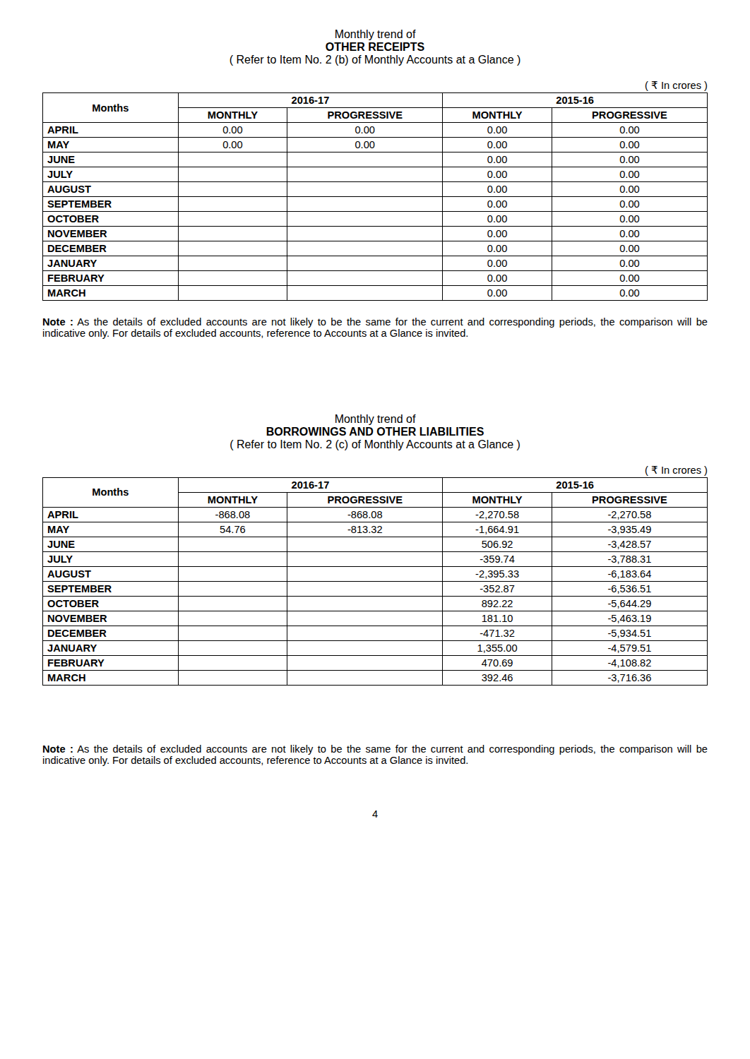Monthly trend of
OTHER RECEIPTS
( Refer to Item No. 2 (b) of Monthly Accounts at a Glance )
( ₹ In crores )
| Months | 2016-17 | 2015-16 |
| --- | --- | --- |
| MONTHLY | PROGRESSIVE | MONTHLY | PROGRESSIVE |
| APRIL | 0.00 | 0.00 | 0.00 | 0.00 |
| MAY | 0.00 | 0.00 | 0.00 | 0.00 |
| JUNE | | | 0.00 | 0.00 |
| JULY | | | 0.00 | 0.00 |
| AUGUST | | | 0.00 | 0.00 |
| SEPTEMBER | | | 0.00 | 0.00 |
| OCTOBER | | | 0.00 | 0.00 |
| NOVEMBER | | | 0.00 | 0.00 |
| DECEMBER | | | 0.00 | 0.00 |
| JANUARY | | | 0.00 | 0.00 |
| FEBRUARY | | | 0.00 | 0.00 |
| MARCH | | | 0.00 | 0.00 |
Note : As the details of excluded accounts are not likely to be the same for the current and corresponding periods, the comparison will be indicative only. For details of excluded accounts, reference to Accounts at a Glance is invited.
Monthly trend of
BORROWINGS AND OTHER LIABILITIES
( Refer to Item No. 2 (c) of Monthly Accounts at a Glance )
( ₹ In crores )
| Months | 2016-17 | 2015-16 |
| --- | --- | --- |
| MONTHLY | PROGRESSIVE | MONTHLY | PROGRESSIVE |
| APRIL | -868.08 | -868.08 | -2,270.58 | -2,270.58 |
| MAY | 54.76 | -813.32 | -1,664.91 | -3,935.49 |
| JUNE | | | 506.92 | -3,428.57 |
| JULY | | | -359.74 | -3,788.31 |
| AUGUST | | | -2,395.33 | -6,183.64 |
| SEPTEMBER | | | -352.87 | -6,536.51 |
| OCTOBER | | | 892.22 | -5,644.29 |
| NOVEMBER | | | 181.10 | -5,463.19 |
| DECEMBER | | | -471.32 | -5,934.51 |
| JANUARY | | | 1,355.00 | -4,579.51 |
| FEBRUARY | | | 470.69 | -4,108.82 |
| MARCH | | | 392.46 | -3,716.36 |
Note : As the details of excluded accounts are not likely to be the same for the current and corresponding periods, the comparison will be indicative only. For details of excluded accounts, reference to Accounts at a Glance is invited.
4